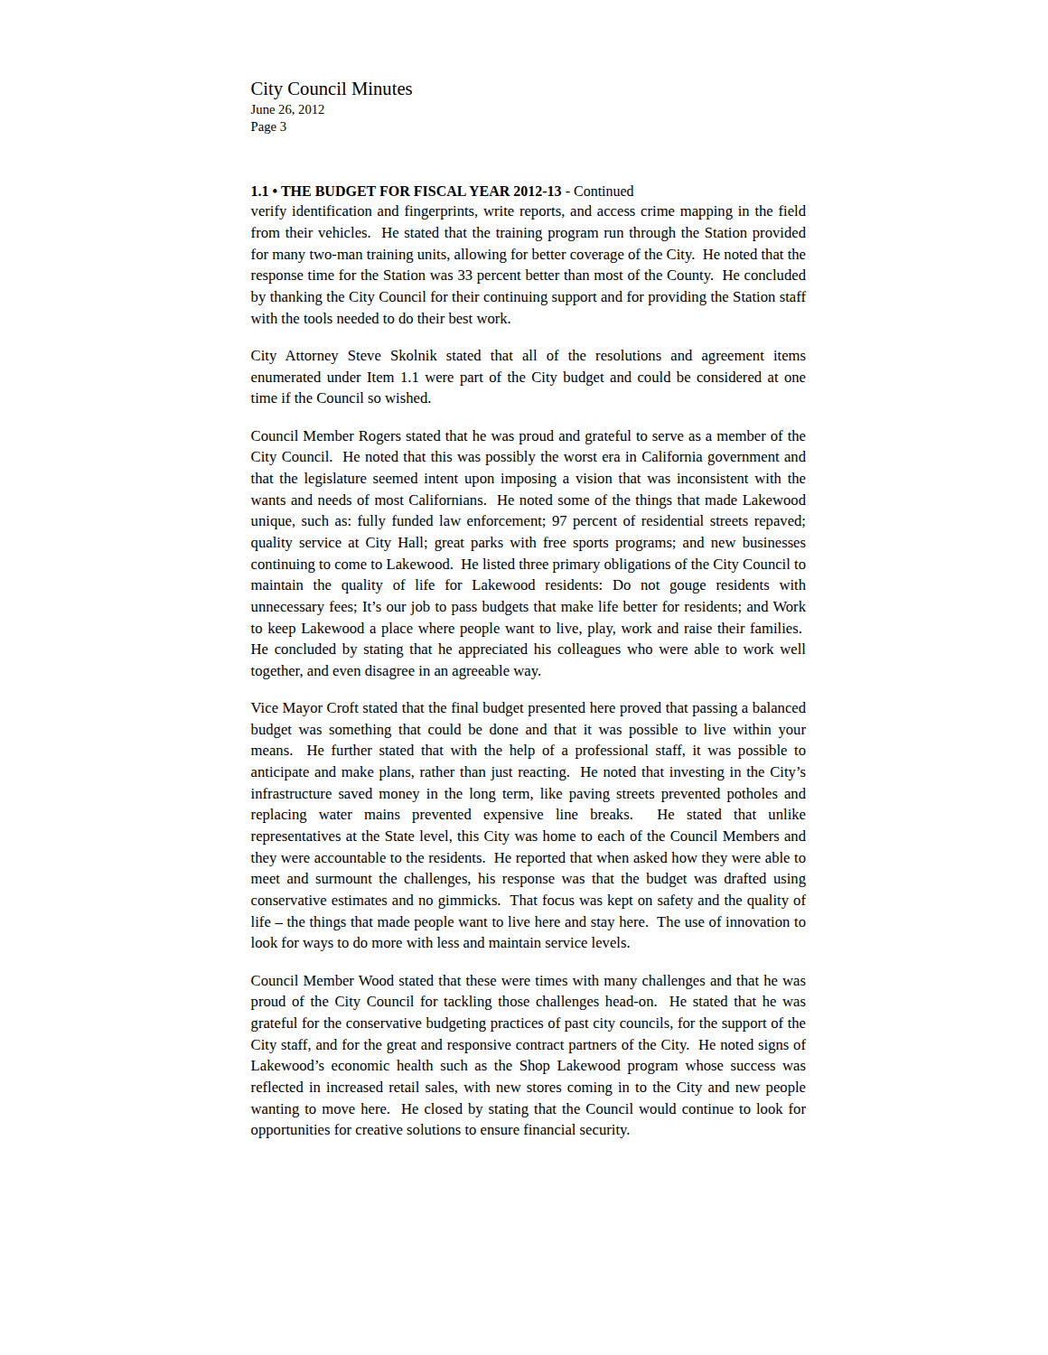City Council Minutes
June 26, 2012
Page 3
1.1 • THE BUDGET FOR FISCAL YEAR 2012-13 - Continued
verify identification and fingerprints, write reports, and access crime mapping in the field from their vehicles. He stated that the training program run through the Station provided for many two-man training units, allowing for better coverage of the City. He noted that the response time for the Station was 33 percent better than most of the County. He concluded by thanking the City Council for their continuing support and for providing the Station staff with the tools needed to do their best work.
City Attorney Steve Skolnik stated that all of the resolutions and agreement items enumerated under Item 1.1 were part of the City budget and could be considered at one time if the Council so wished.
Council Member Rogers stated that he was proud and grateful to serve as a member of the City Council. He noted that this was possibly the worst era in California government and that the legislature seemed intent upon imposing a vision that was inconsistent with the wants and needs of most Californians. He noted some of the things that made Lakewood unique, such as: fully funded law enforcement; 97 percent of residential streets repaved; quality service at City Hall; great parks with free sports programs; and new businesses continuing to come to Lakewood. He listed three primary obligations of the City Council to maintain the quality of life for Lakewood residents: Do not gouge residents with unnecessary fees; It’s our job to pass budgets that make life better for residents; and Work to keep Lakewood a place where people want to live, play, work and raise their families. He concluded by stating that he appreciated his colleagues who were able to work well together, and even disagree in an agreeable way.
Vice Mayor Croft stated that the final budget presented here proved that passing a balanced budget was something that could be done and that it was possible to live within your means. He further stated that with the help of a professional staff, it was possible to anticipate and make plans, rather than just reacting. He noted that investing in the City’s infrastructure saved money in the long term, like paving streets prevented potholes and replacing water mains prevented expensive line breaks. He stated that unlike representatives at the State level, this City was home to each of the Council Members and they were accountable to the residents. He reported that when asked how they were able to meet and surmount the challenges, his response was that the budget was drafted using conservative estimates and no gimmicks. That focus was kept on safety and the quality of life – the things that made people want to live here and stay here. The use of innovation to look for ways to do more with less and maintain service levels.
Council Member Wood stated that these were times with many challenges and that he was proud of the City Council for tackling those challenges head-on. He stated that he was grateful for the conservative budgeting practices of past city councils, for the support of the City staff, and for the great and responsive contract partners of the City. He noted signs of Lakewood’s economic health such as the Shop Lakewood program whose success was reflected in increased retail sales, with new stores coming in to the City and new people wanting to move here. He closed by stating that the Council would continue to look for opportunities for creative solutions to ensure financial security.